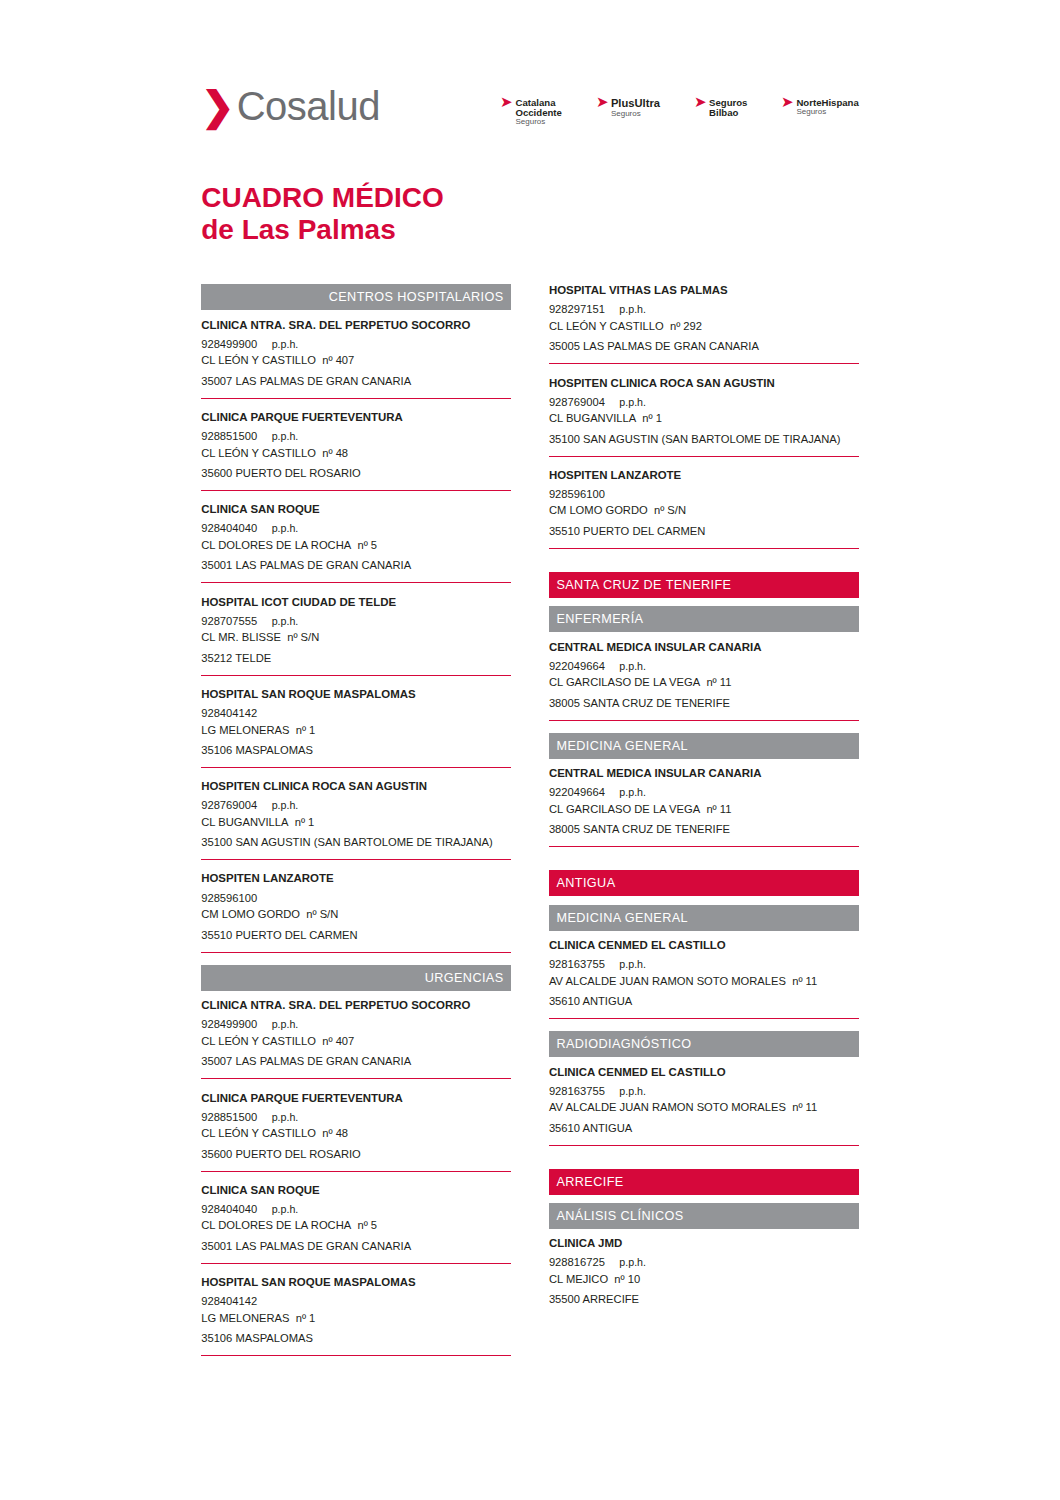❯Cosalud
➤ Catalana Occidente Seguros
➤ PlusUltra Seguros
➤ Seguros Bilbao
➤ NorteHispana Seguros
CUADRO MÉDICO
de Las Palmas
CENTROS HOSPITALARIOS
Clinica Ntra. Sra. del Perpetuo Socorro
928499900 p.p.h.
CL LEÓN Y CASTILLO nº 407
35007 LAS PALMAS DE GRAN CANARIA
Clinica Parque Fuerteventura
928851500 p.p.h.
CL LEÓN Y CASTILLO nº 48
35600 PUERTO DEL ROSARIO
Clinica San Roque
928404040 p.p.h.
CL DOLORES DE LA ROCHA nº 5
35001 LAS PALMAS DE GRAN CANARIA
Hospital ICOT Ciudad de Telde
928707555 p.p.h.
CL MR. BLISSE nº S/N
35212 TELDE
Hospital San Roque Maspalomas
928404142
LG MELONERAS nº 1
35106 MASPALOMAS
Hospiten Clinica Roca San Agustin
928769004 p.p.h.
CL BUGANVILLA nº 1
35100 SAN AGUSTIN (SAN BARTOLOME DE TIRAJANA)
Hospiten Lanzarote
928596100
CM LOMO GORDO nº S/N
35510 PUERTO DEL CARMEN
URGENCIAS
Clinica Ntra. Sra. del Perpetuo Socorro
928499900 p.p.h.
CL LEÓN Y CASTILLO nº 407
35007 LAS PALMAS DE GRAN CANARIA
Clinica Parque Fuerteventura
928851500 p.p.h.
CL LEÓN Y CASTILLO nº 48
35600 PUERTO DEL ROSARIO
Clinica San Roque
928404040 p.p.h.
CL DOLORES DE LA ROCHA nº 5
35001 LAS PALMAS DE GRAN CANARIA
Hospital San Roque Maspalomas
928404142
LG MELONERAS nº 1
35106 MASPALOMAS
Hospital Vithas Las Palmas
928297151 p.p.h.
CL LEÓN Y CASTILLO nº 292
35005 LAS PALMAS DE GRAN CANARIA
Hospiten Clinica Roca San Agustin
928769004 p.p.h.
CL BUGANVILLA nº 1
35100 SAN AGUSTIN (SAN BARTOLOME DE TIRAJANA)
Hospiten Lanzarote
928596100
CM LOMO GORDO nº S/N
35510 PUERTO DEL CARMEN
SANTA CRUZ DE TENERIFE
ENFERMERÍA
Central Medica Insular Canaria
922049664 p.p.h.
CL GARCILASO DE LA VEGA nº 11
38005 SANTA CRUZ DE TENERIFE
MEDICINA GENERAL
Central Medica Insular Canaria
922049664 p.p.h.
CL GARCILASO DE LA VEGA nº 11
38005 SANTA CRUZ DE TENERIFE
ANTIGUA
MEDICINA GENERAL
Clinica Cenmed El Castillo
928163755 p.p.h.
AV ALCALDE JUAN RAMON SOTO MORALES nº 11
35610 ANTIGUA
RADIODIAGNÓSTICO
Clinica Cenmed El Castillo
928163755 p.p.h.
AV ALCALDE JUAN RAMON SOTO MORALES nº 11
35610 ANTIGUA
ARRECIFE
ANÁLISIS CLÍNICOS
Clinica JMD
928816725 p.p.h.
CL MEJICO nº 10
35500 ARRECIFE